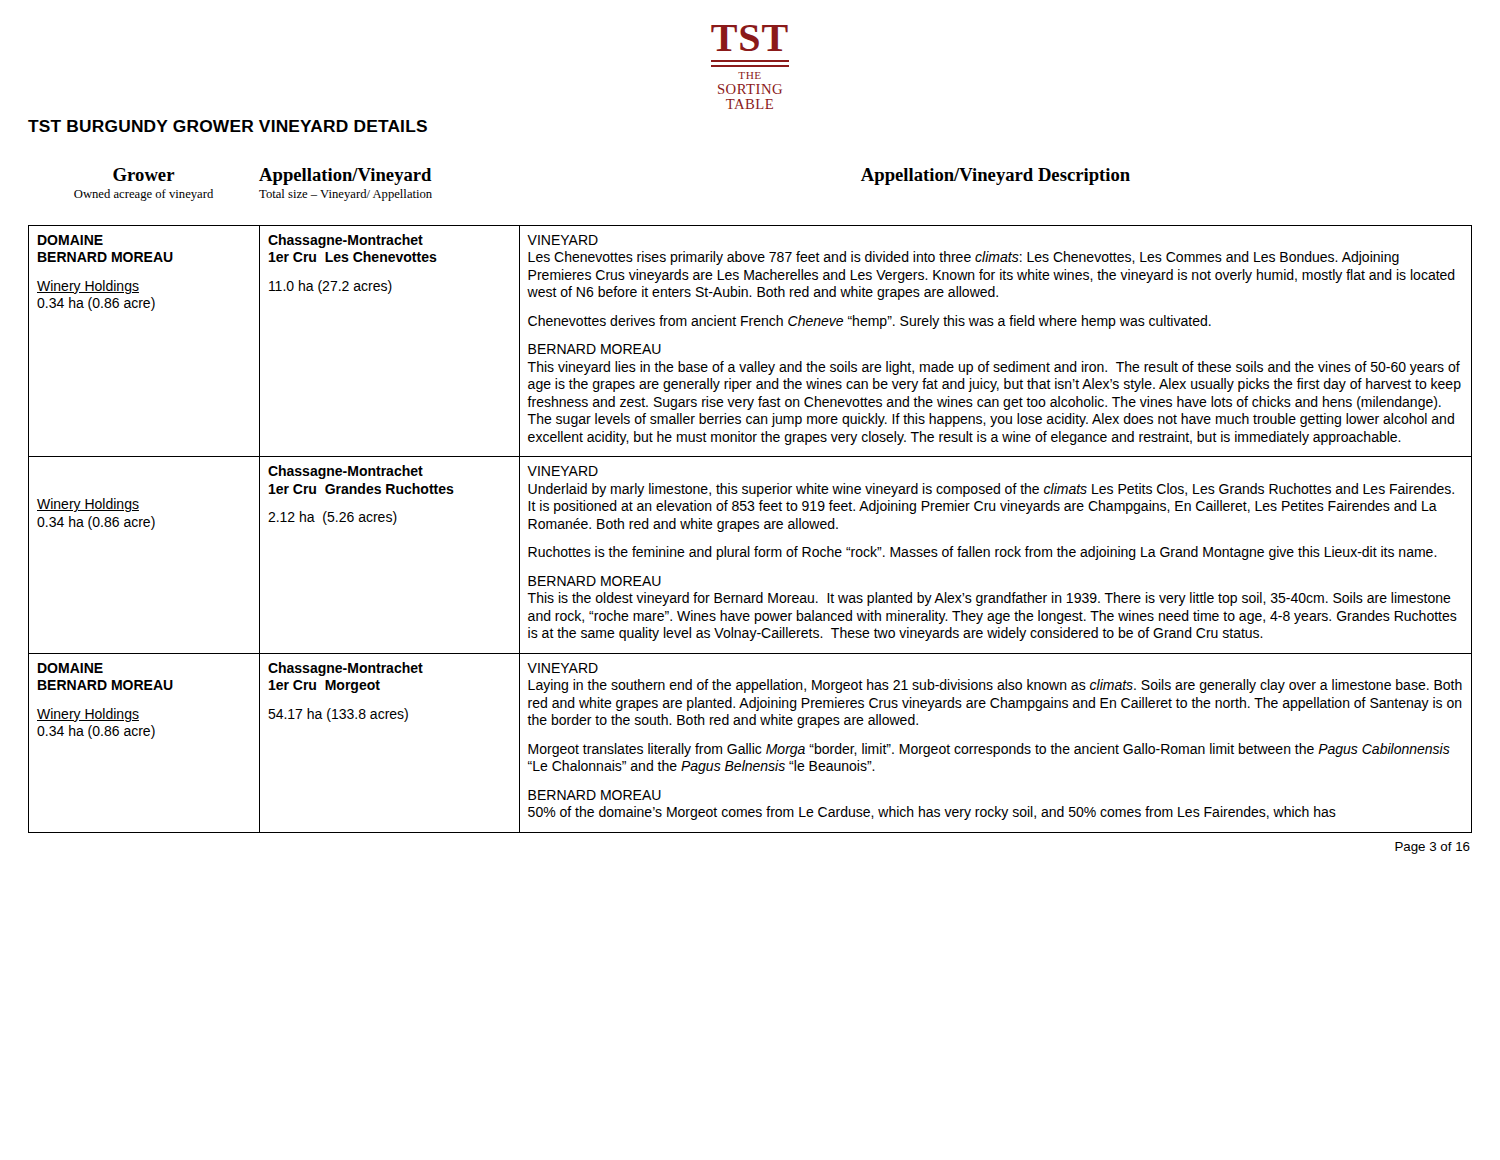TST
THE
SORTING
TABLE
TST BURGUNDY GROWER VINEYARD DETAILS
Grower
Owned acreage of vineyard
Appellation/Vineyard
Total size – Vineyard/ Appellation
Appellation/Vineyard Description
| DOMAINE BERNARD MOREAU Winery Holdings 0.34 ha (0.86 acre) | Chassagne-Montrachet 1er Cru Les Chenevottes 11.0 ha (27.2 acres) | VINEYARD Les Chenevottes rises primarily above 787 feet and is divided into three climats : Les Chenevottes, Les Commes and Les Bondues. Adjoining Premieres Crus vineyards are Les Macherelles and Les Vergers. Known for its white wines, the vineyard is not overly humid, mostly flat and is located west of N6 before it enters St-Aubin. Both red and white grapes are allowed. Chenevottes derives from ancient French Cheneve “hemp”. Surely this was a field where hemp was cultivated. BERNARD MOREAU This vineyard lies in the base of a valley and the soils are light, made up of sediment and iron. The result of these soils and the vines of 50-60 years of age is the grapes are generally riper and the wines can be very fat and juicy, but that isn’t Alex’s style. Alex usually picks the first day of harvest to keep freshness and zest. Sugars rise very fast on Chenevottes and the wines can get too alcoholic. The vines have lots of chicks and hens (milendange). The sugar levels of smaller berries can jump more quickly. If this happens, you lose acidity. Alex does not have much trouble getting lower alcohol and excellent acidity, but he must monitor the grapes very closely. The result is a wine of elegance and restraint, but is immediately approachable. |
| Winery Holdings 0.34 ha (0.86 acre) | Chassagne-Montrachet 1er Cru Grandes Ruchottes 2.12 ha (5.26 acres) | VINEYARD Underlaid by marly limestone, this superior white wine vineyard is composed of the climats Les Petits Clos, Les Grands Ruchottes and Les Fairendes. It is positioned at an elevation of 853 feet to 919 feet. Adjoining Premier Cru vineyards are Champgains, En Cailleret, Les Petites Fairendes and La Romanée. Both red and white grapes are allowed. Ruchottes is the feminine and plural form of Roche “rock”. Masses of fallen rock from the adjoining La Grand Montagne give this Lieux-dit its name. BERNARD MOREAU This is the oldest vineyard for Bernard Moreau. It was planted by Alex’s grandfather in 1939. There is very little top soil, 35-40cm. Soils are limestone and rock, “roche mare”. Wines have power balanced with minerality. They age the longest. The wines need time to age, 4-8 years. Grandes Ruchottes is at the same quality level as Volnay-Caillerets. These two vineyards are widely considered to be of Grand Cru status. |
| DOMAINE BERNARD MOREAU Winery Holdings 0.34 ha (0.86 acre) | Chassagne-Montrachet 1er Cru Morgeot 54.17 ha (133.8 acres) | VINEYARD Laying in the southern end of the appellation, Morgeot has 21 sub-divisions also known as climats . Soils are generally clay over a limestone base. Both red and white grapes are planted. Adjoining Premieres Crus vineyards are Champgains and En Cailleret to the north. The appellation of Santenay is on the border to the south. Both red and white grapes are allowed. Morgeot translates literally from Gallic Morga “border, limit”. Morgeot corresponds to the ancient Gallo-Roman limit between the Pagus Cabilonnensis “Le Chalonnais” and the Pagus Belnensis “le Beaunois”. BERNARD MOREAU 50% of the domaine’s Morgeot comes from Le Carduse, which has very rocky soil, and 50% comes from Les Fairendes, which has |
Page 3 of 16